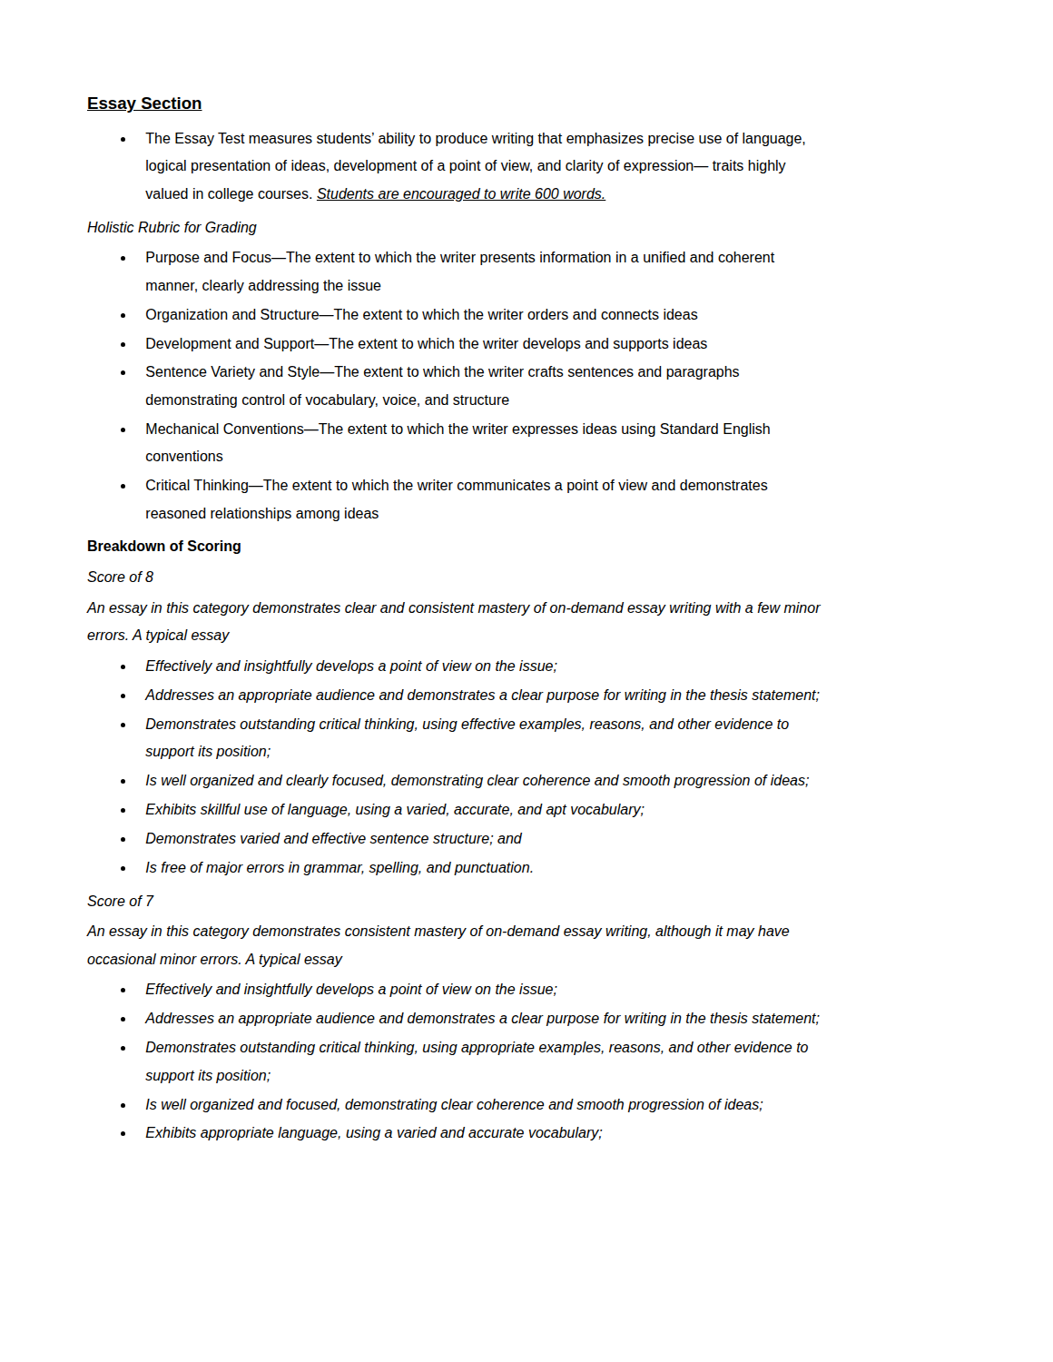Essay Section
The Essay Test measures students’ ability to produce writing that emphasizes precise use of language, logical presentation of ideas, development of a point of view, and clarity of expression— traits highly valued in college courses. Students are encouraged to write 600 words.
Holistic Rubric for Grading
Purpose and Focus—The extent to which the writer presents information in a unified and coherent manner, clearly addressing the issue
Organization and Structure—The extent to which the writer orders and connects ideas
Development and Support—The extent to which the writer develops and supports ideas
Sentence Variety and Style—The extent to which the writer crafts sentences and paragraphs demonstrating control of vocabulary, voice, and structure
Mechanical Conventions—The extent to which the writer expresses ideas using Standard English conventions
Critical Thinking—The extent to which the writer communicates a point of view and demonstrates reasoned relationships among ideas
Breakdown of Scoring
Score of 8
An essay in this category demonstrates clear and consistent mastery of on-demand essay writing with a few minor errors. A typical essay
Effectively and insightfully develops a point of view on the issue;
Addresses an appropriate audience and demonstrates a clear purpose for writing in the thesis statement;
Demonstrates outstanding critical thinking, using effective examples, reasons, and other evidence to support its position;
Is well organized and clearly focused, demonstrating clear coherence and smooth progression of ideas;
Exhibits skillful use of language, using a varied, accurate, and apt vocabulary;
Demonstrates varied and effective sentence structure; and
Is free of major errors in grammar, spelling, and punctuation.
Score of 7
An essay in this category demonstrates consistent mastery of on-demand essay writing, although it may have occasional minor errors. A typical essay
Effectively and insightfully develops a point of view on the issue;
Addresses an appropriate audience and demonstrates a clear purpose for writing in the thesis statement;
Demonstrates outstanding critical thinking, using appropriate examples, reasons, and other evidence to support its position;
Is well organized and focused, demonstrating clear coherence and smooth progression of ideas;
Exhibits appropriate language, using a varied and accurate vocabulary;